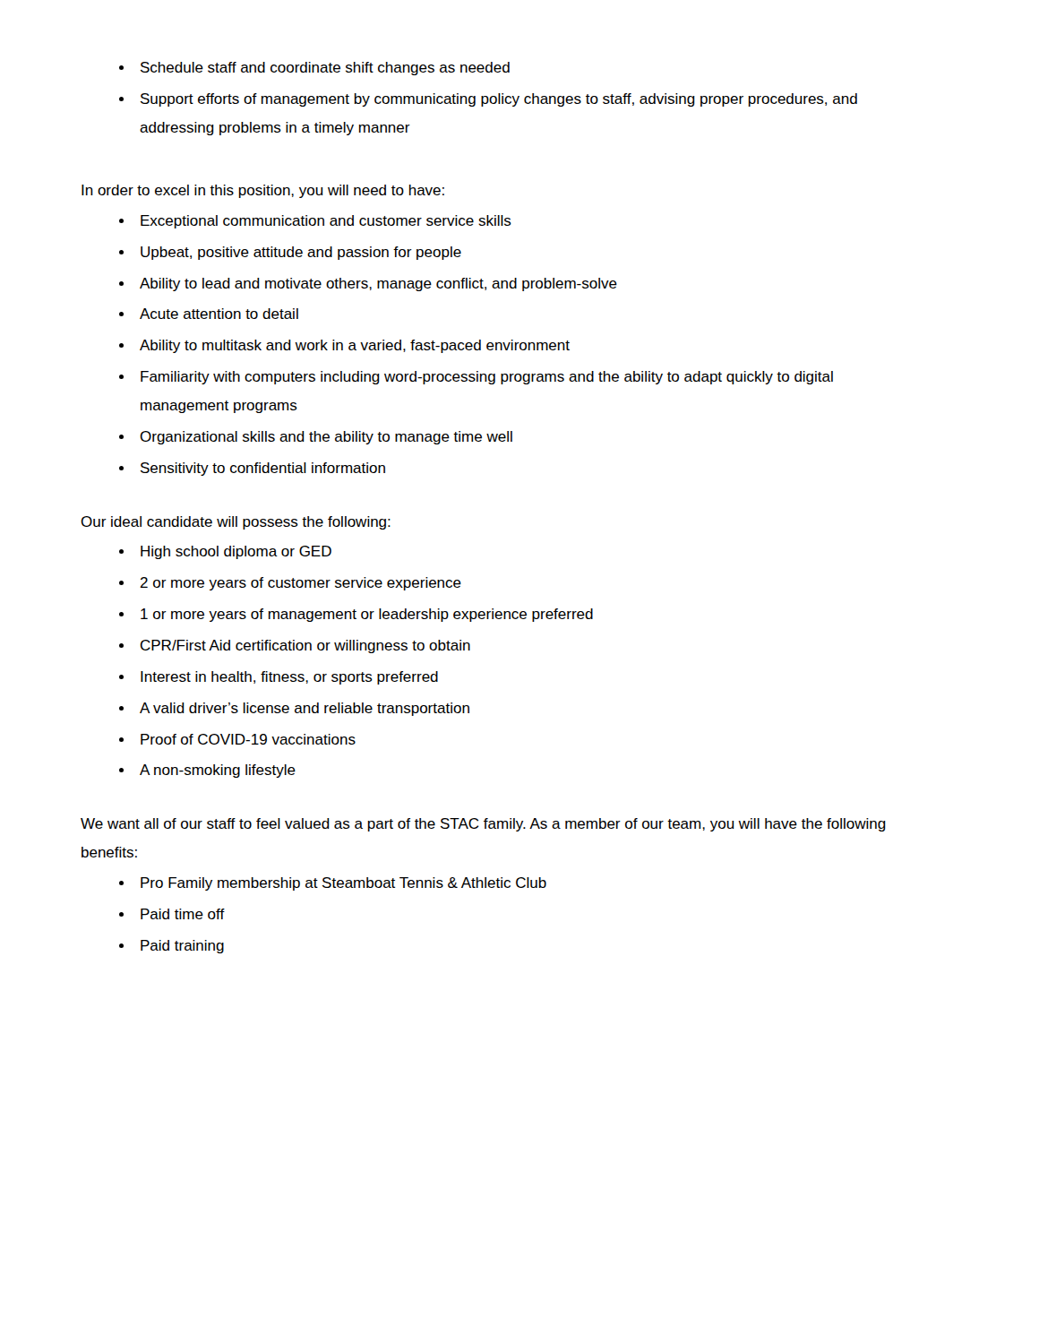Schedule staff and coordinate shift changes as needed
Support efforts of management by communicating policy changes to staff, advising proper procedures, and addressing problems in a timely manner
In order to excel in this position, you will need to have:
Exceptional communication and customer service skills
Upbeat, positive attitude and passion for people
Ability to lead and motivate others, manage conflict, and problem-solve
Acute attention to detail
Ability to multitask and work in a varied, fast-paced environment
Familiarity with computers including word-processing programs and the ability to adapt quickly to digital management programs
Organizational skills and the ability to manage time well
Sensitivity to confidential information
Our ideal candidate will possess the following:
High school diploma or GED
2 or more years of customer service experience
1 or more years of management or leadership experience preferred
CPR/First Aid certification or willingness to obtain
Interest in health, fitness, or sports preferred
A valid driver’s license and reliable transportation
Proof of COVID-19 vaccinations
A non-smoking lifestyle
We want all of our staff to feel valued as a part of the STAC family. As a member of our team, you will have the following benefits:
Pro Family membership at Steamboat Tennis & Athletic Club
Paid time off
Paid training